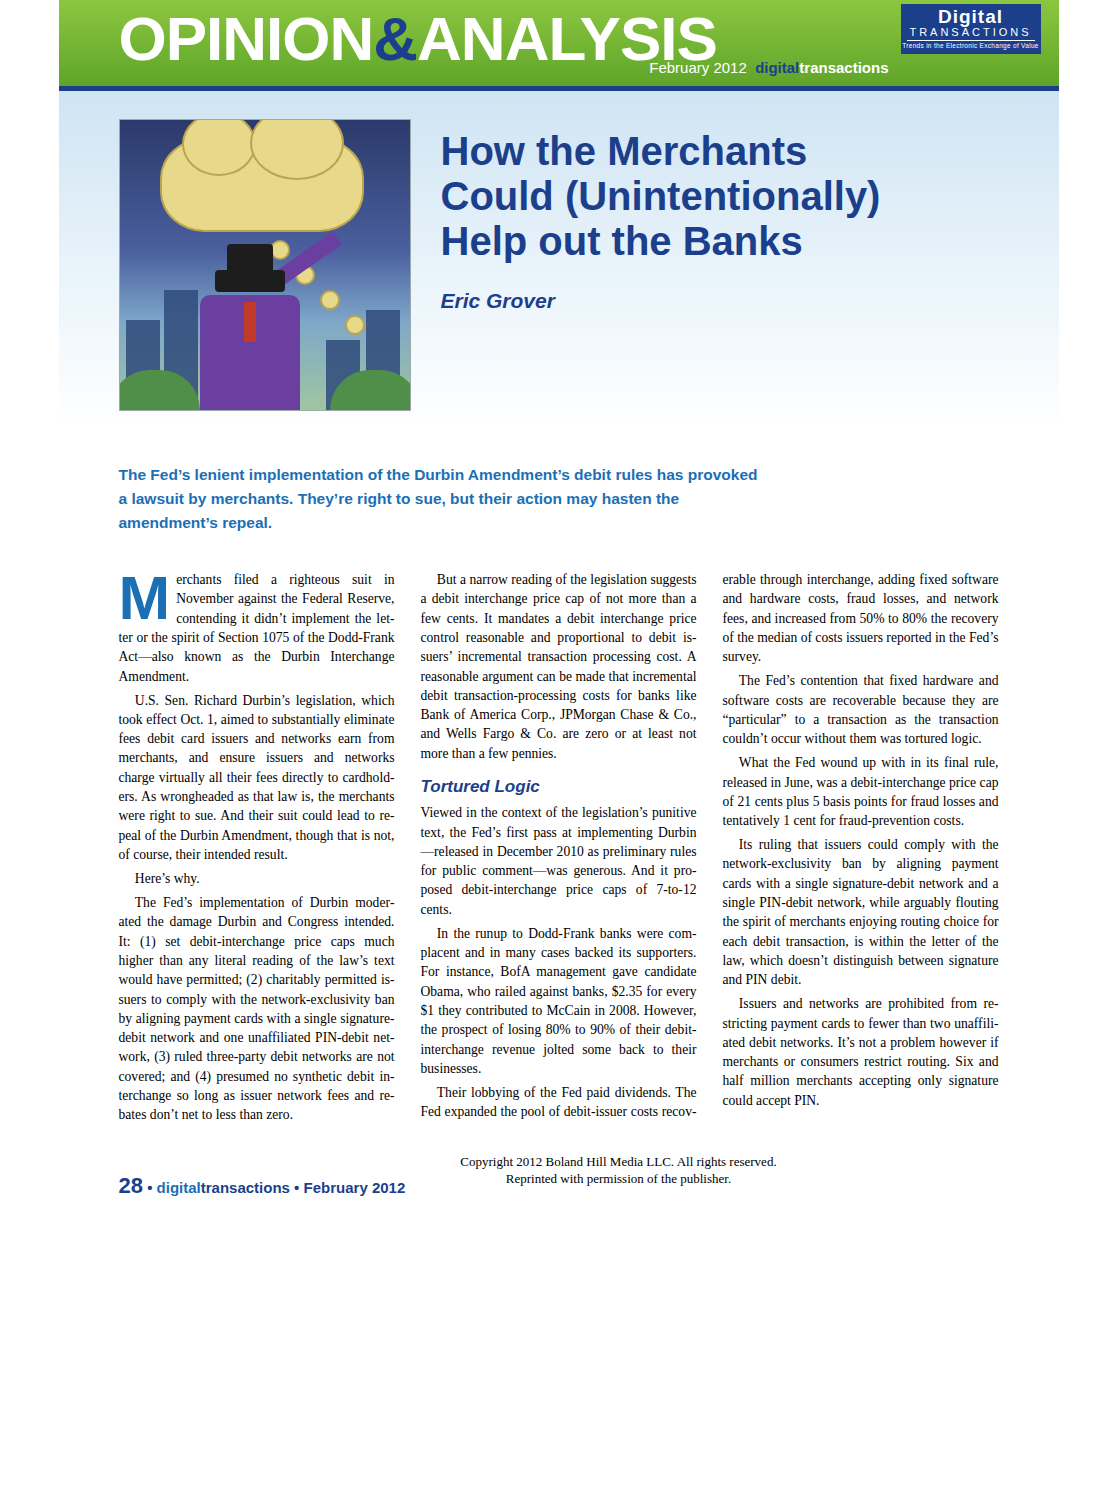OPINION&ANALYSIS
February 2012 digitaltransactions
Digital
TRANSACTIONS
Trends in the Electronic Exchange of Value
How the Merchants
Could (Unintentionally)
Help out the Banks
Eric Grover
The Fed’s lenient implementation of the Durbin Amendment’s debit rules has provoked a lawsuit by merchants. They’re right to sue, but their action may hasten the amendment’s repeal.
Merchants filed a righteous suit in November against the Federal Reserve, contending it didn’t implement the letter or the spirit of Section 1075 of the Dodd-Frank Act—also known as the Durbin Interchange Amendment.
U.S. Sen. Richard Durbin’s legislation, which took effect Oct. 1, aimed to substantially eliminate fees debit card issuers and networks earn from merchants, and ensure issuers and networks charge virtually all their fees directly to cardholders. As wrongheaded as that law is, the merchants were right to sue. And their suit could lead to repeal of the Durbin Amendment, though that is not, of course, their intended result.
Here’s why.
The Fed’s implementation of Durbin moderated the damage Durbin and Congress intended. It: (1) set debit-interchange price caps much higher than any literal reading of the law’s text would have permitted; (2) charitably permitted issuers to comply with the network-exclusivity ban by aligning payment cards with a single signature-debit network and one unaffiliated PIN-debit network, (3) ruled three-party debit networks are not covered; and (4) presumed no synthetic debit interchange so long as issuer network fees and rebates don’t net to less than zero.
But a narrow reading of the legislation suggests a debit interchange price cap of not more than a few cents. It mandates a debit interchange price control reasonable and proportional to debit issuers’ incremental transaction processing cost. A reasonable argument can be made that incremental debit transaction-processing costs for banks like Bank of America Corp., JPMorgan Chase & Co., and Wells Fargo & Co. are zero or at least not more than a few pennies.
Tortured Logic
Viewed in the context of the legislation’s punitive text, the Fed’s first pass at implementing Durbin—released in December 2010 as preliminary rules for public comment—was generous. And it proposed debit-interchange price caps of 7-to-12 cents.
In the runup to Dodd-Frank banks were complacent and in many cases backed its supporters. For instance, BofA management gave candidate Obama, who railed against banks, $2.35 for every $1 they contributed to McCain in 2008. However, the prospect of losing 80% to 90% of their debit-interchange revenue jolted some back to their businesses.
Their lobbying of the Fed paid dividends. The Fed expanded the pool of debit-issuer costs recoverable through interchange, adding fixed software and hardware costs, fraud losses, and network fees, and increased from 50% to 80% the recovery of the median of costs issuers reported in the Fed’s survey.
The Fed’s contention that fixed hardware and software costs are recoverable because they are “particular” to a transaction as the transaction couldn’t occur without them was tortured logic.
What the Fed wound up with in its final rule, released in June, was a debit-interchange price cap of 21 cents plus 5 basis points for fraud losses and tentatively 1 cent for fraud-prevention costs.
Its ruling that issuers could comply with the network-exclusivity ban by aligning payment cards with a single signature-debit network and a single PIN-debit network, while arguably flouting the spirit of merchants enjoying routing choice for each debit transaction, is within the letter of the law, which doesn’t distinguish between signature and PIN debit.
Issuers and networks are prohibited from restricting payment cards to fewer than two unaffiliated debit networks. It’s not a problem however if merchants or consumers restrict routing. Six and half million merchants accepting only signature could accept PIN.
28 • digitaltransactions • February 2012
Copyright 2012 Boland Hill Media LLC. All rights reserved.
Reprinted with permission of the publisher.